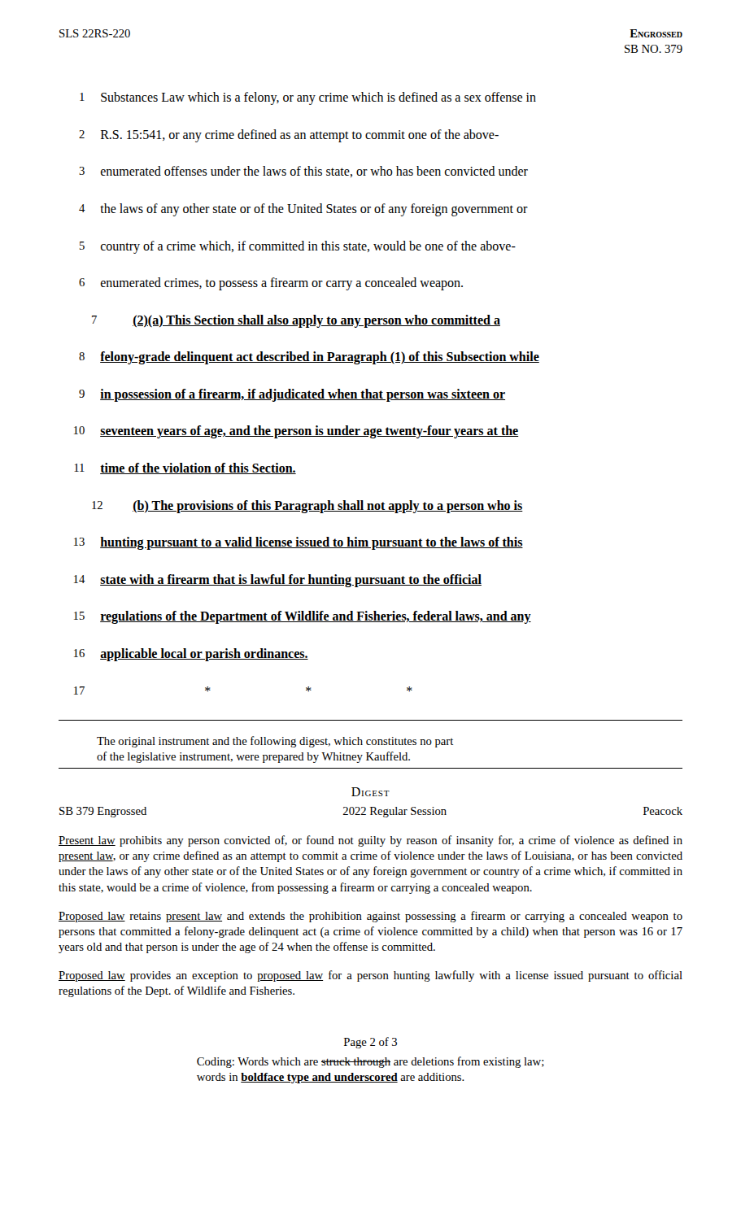SLS 22RS-220
Engrossed SB NO. 379
Substances Law which is a felony, or any crime which is defined as a sex offense in
R.S. 15:541, or any crime defined as an attempt to commit one of the above-
enumerated offenses under the laws of this state, or who has been convicted under
the laws of any other state or of the United States or of any foreign government or
country of a crime which, if committed in this state, would be one of the above-
enumerated crimes, to possess a firearm or carry a concealed weapon.
(2)(a) This Section shall also apply to any person who committed a
felony-grade delinquent act described in Paragraph (1) of this Subsection while
in possession of a firearm, if adjudicated when that person was sixteen or
seventeen years of age, and the person is under age twenty-four years at the
time of the violation of this Section.
(b) The provisions of this Paragraph shall not apply to a person who is
hunting pursuant to a valid license issued to him pursuant to the laws of this
state with a firearm that is lawful for hunting pursuant to the official
regulations of the Department of Wildlife and Fisheries, federal laws, and any
applicable local or parish ordinances.
* * *
The original instrument and the following digest, which constitutes no part
of the legislative instrument, were prepared by Whitney Kauffeld.
Digest
SB 379 Engrossed
2022 Regular Session
Peacock
Present law prohibits any person convicted of, or found not guilty by reason of insanity for, a crime of violence as defined in present law, or any crime defined as an attempt to commit a crime of violence under the laws of Louisiana, or has been convicted under the laws of any other state or of the United States or of any foreign government or country of a crime which, if committed in this state, would be a crime of violence, from possessing a firearm or carrying a concealed weapon.
Proposed law retains present law and extends the prohibition against possessing a firearm or carrying a concealed weapon to persons that committed a felony-grade delinquent act (a crime of violence committed by a child) when that person was 16 or 17 years old and that person is under the age of 24 when the offense is committed.
Proposed law provides an exception to proposed law for a person hunting lawfully with a license issued pursuant to official regulations of the Dept. of Wildlife and Fisheries.
Page 2 of 3
Coding: Words which are struck through are deletions from existing law;
words in boldface type and underscored are additions.